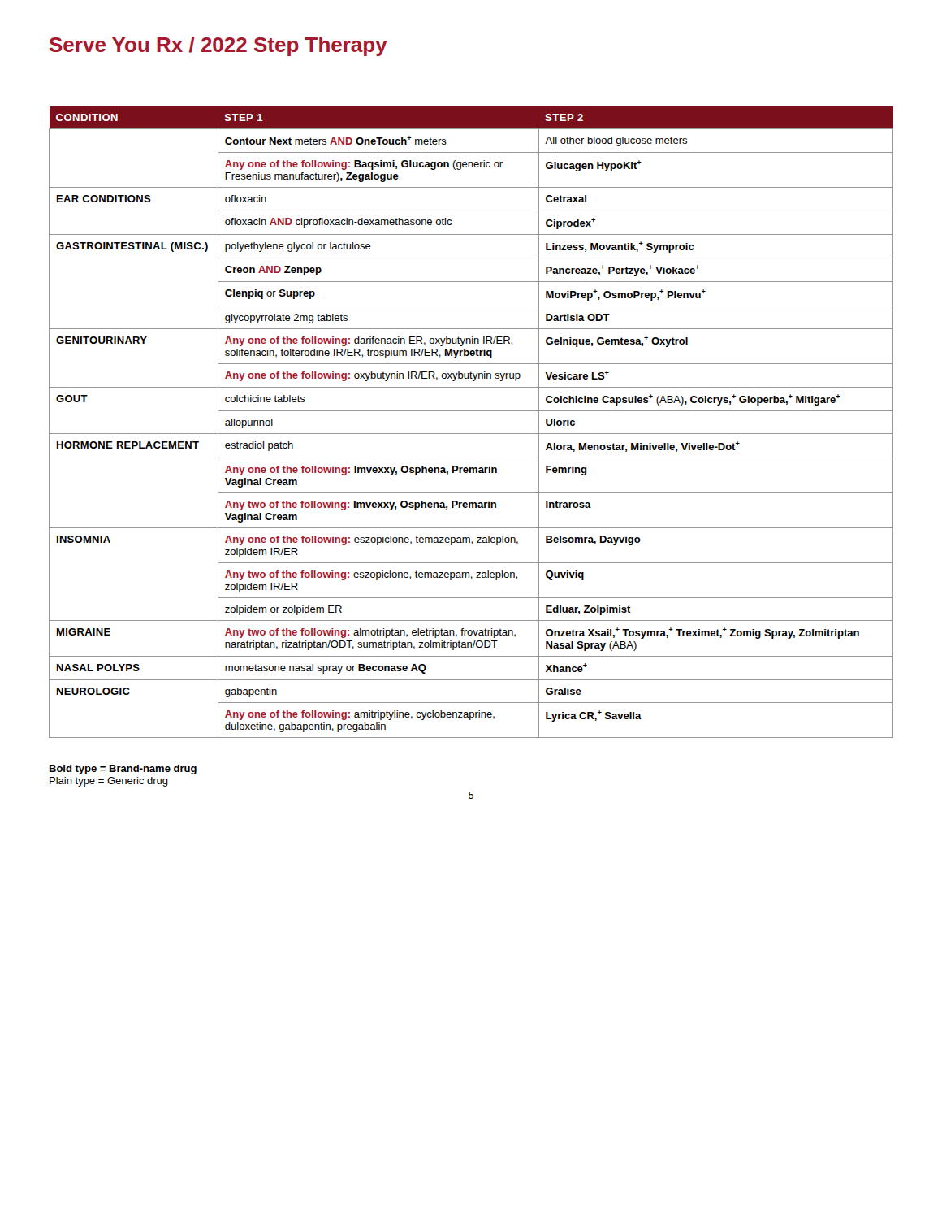Serve You Rx / 2022 Step Therapy
| CONDITION | STEP 1 | STEP 2 |
| --- | --- | --- |
| | Contour Next meters AND OneTouch + meters | All other blood glucose meters |
| Any one of the following: Baqsimi, Glucagon (generic or Fresenius manufacturer) , Zegalogue | Glucagen HypoKit + |
| EAR CONDITIONS | ofloxacin | Cetraxal |
| ofloxacin AND ciprofloxacin-dexamethasone otic | Ciprodex + |
| GASTROINTESTINAL (MISC.) | polyethylene glycol or lactulose | Linzess, Movantik, + Symproic |
| Creon AND Zenpep | Pancreaze, + Pertzye, + Viokace + |
| Clenpiq or Suprep | MoviPrep + , OsmoPrep, + Plenvu + |
| glycopyrrolate 2mg tablets | Dartisla ODT |
| GENITOURINARY | Any one of the following: darifenacin ER, oxybutynin IR/ER, solifenacin, tolterodine IR/ER, trospium IR/ER, Myrbetriq | Gelnique, Gemtesa, + Oxytrol |
| Any one of the following: oxybutynin IR/ER, oxybutynin syrup | Vesicare LS + |
| GOUT | colchicine tablets | Colchicine Capsules + (ABA) , Colcrys, + Gloperba, + Mitigare + |
| allopurinol | Uloric |
| HORMONE REPLACEMENT | estradiol patch | Alora, Menostar, Minivelle, Vivelle-Dot + |
| Any one of the following: Imvexxy, Osphena, Premarin Vaginal Cream | Femring |
| Any two of the following: Imvexxy, Osphena, Premarin Vaginal Cream | Intrarosa |
| INSOMNIA | Any one of the following: eszopiclone, temazepam, zaleplon, zolpidem IR/ER | Belsomra, Dayvigo |
| Any two of the following: eszopiclone, temazepam, zaleplon, zolpidem IR/ER | Quviviq |
| zolpidem or zolpidem ER | Edluar, Zolpimist |
| MIGRAINE | Any two of the following: almotriptan, eletriptan, frovatriptan, naratriptan, rizatriptan/ODT, sumatriptan, zolmitriptan/ODT | Onzetra Xsail, + Tosymra, + Treximet, + Zomig Spray, Zolmitriptan Nasal Spray (ABA) |
| NASAL POLYPS | mometasone nasal spray or Beconase AQ | Xhance + |
| NEUROLOGIC | gabapentin | Gralise |
| Any one of the following: amitriptyline, cyclobenzaprine, duloxetine, gabapentin, pregabalin | Lyrica CR, + Savella |
Bold type = Brand-name drug
Plain type = Generic drug
5